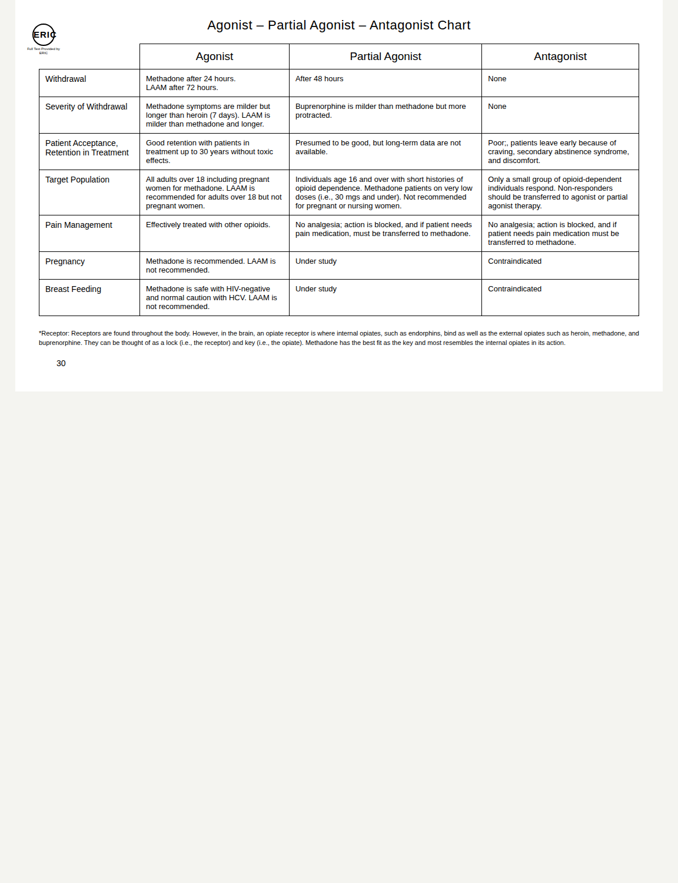ERIC
Full Text Provided by ERIC
Agonist – Partial Agonist – Antagonist Chart
| | Agonist | Partial Agonist | Antagonist |
| --- | --- | --- | --- |
| Withdrawal | Methadone after 24 hours. LAAM after 72 hours. | After 48 hours | None |
| Severity of Withdrawal | Methadone symptoms are milder but longer than heroin (7 days). LAAM is milder than methadone and longer. | Buprenorphine is milder than methadone but more protracted. | None |
| Patient Acceptance, Retention in Treatment | Good retention with patients in treatment up to 30 years without toxic effects. | Presumed to be good, but long-term data are not available. | Poor;, patients leave early because of craving, secondary abstinence syndrome, and discomfort. |
| Target Population | All adults over 18 including pregnant women for methadone. LAAM is recommended for adults over 18 but not pregnant women. | Individuals age 16 and over with short histories of opioid dependence. Methadone patients on very low doses (i.e., 30 mgs and under). Not recommended for pregnant or nursing women. | Only a small group of opioid-dependent individuals respond. Non-responders should be transferred to agonist or partial agonist therapy. |
| Pain Management | Effectively treated with other opioids. | No analgesia; action is blocked, and if patient needs pain medication, must be transferred to methadone. | No analgesia; action is blocked, and if patient needs pain medication must be transferred to methadone. |
| Pregnancy | Methadone is recommended. LAAM is not recommended. | Under study | Contraindicated |
| Breast Feeding | Methadone is safe with HIV-negative and normal caution with HCV. LAAM is not recommended. | Under study | Contraindicated |
*Receptor: Receptors are found throughout the body. However, in the brain, an opiate receptor is where internal opiates, such as endorphins, bind as well as the external opiates such as heroin, methadone, and buprenorphine. They can be thought of as a lock (i.e., the receptor) and key (i.e., the opiate). Methadone has the best fit as the key and most resembles the internal opiates in its action.
30